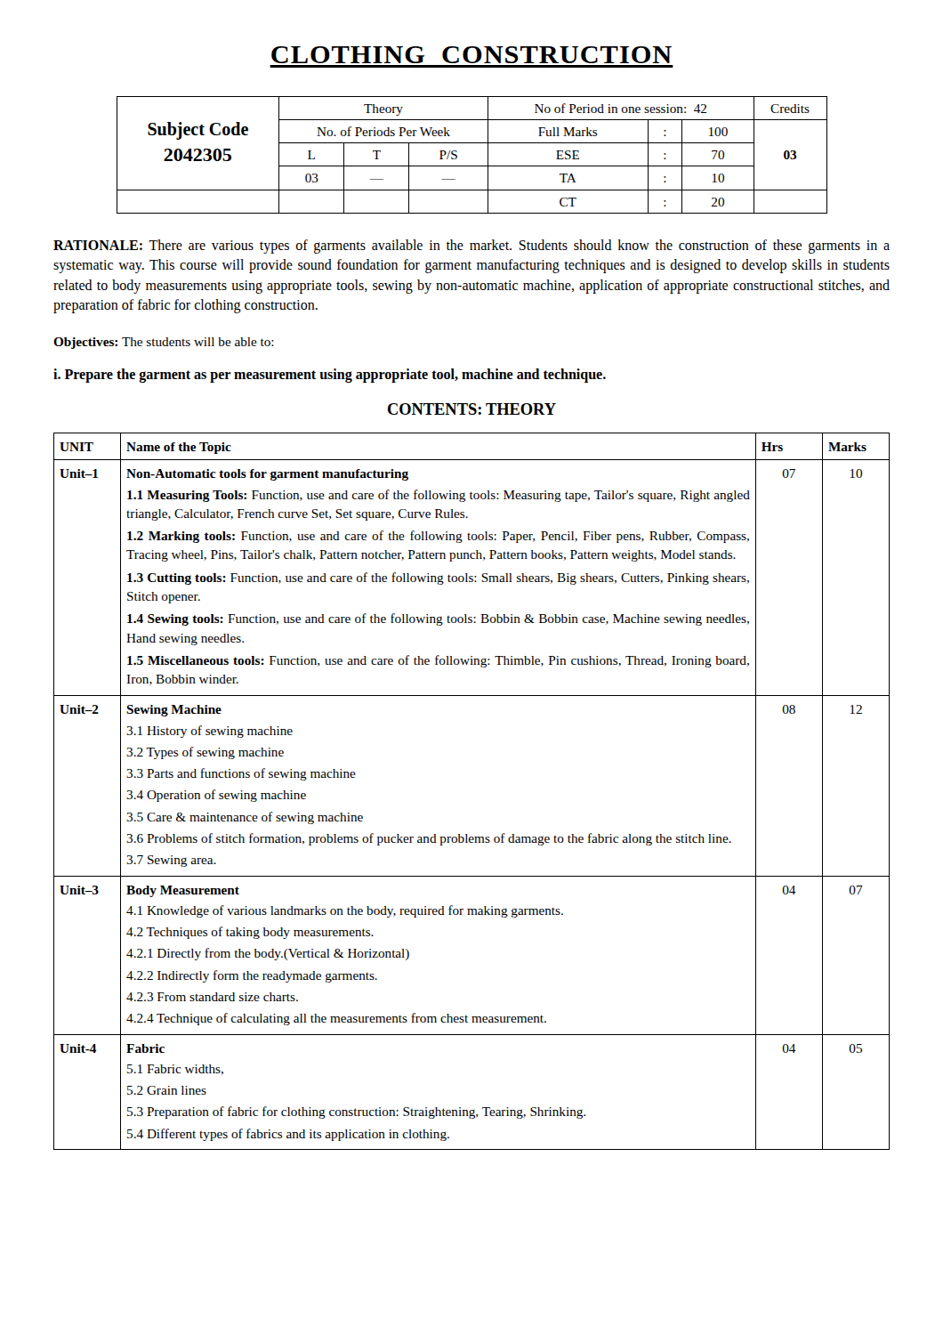CLOTHING CONSTRUCTION
| Subject Code 2042305 | Theory | No of Period in one session: 42 | Credits |
| No. of Periods Per Week | Full Marks | : | 100 | 03 |
| L | T | P/S | ESE | : | 70 |
| 03 | — | — | TA | : | 10 |
| | | | | CT | : | 20 | |
RATIONALE: There are various types of garments available in the market. Students should know the construction of these garments in a systematic way. This course will provide sound foundation for garment manufacturing techniques and is designed to develop skills in students related to body measurements using appropriate tools, sewing by non-automatic machine, application of appropriate constructional stitches, and preparation of fabric for clothing construction.
Objectives: The students will be able to:
i. Prepare the garment as per measurement using appropriate tool, machine and technique.
CONTENTS: THEORY
| UNIT | Name of the Topic | Hrs | Marks |
| --- | --- | --- | --- |
| Unit–1 | Non-Automatic tools for garment manufacturing 1.1 Measuring Tools: Function, use and care of the following tools: Measuring tape, Tailor's square, Right angled triangle, Calculator, French curve Set, Set square, Curve Rules. 1.2 Marking tools: Function, use and care of the following tools: Paper, Pencil, Fiber pens, Rubber, Compass, Tracing wheel, Pins, Tailor's chalk, Pattern notcher, Pattern punch, Pattern books, Pattern weights, Model stands. 1.3 Cutting tools: Function, use and care of the following tools: Small shears, Big shears, Cutters, Pinking shears, Stitch opener. 1.4 Sewing tools: Function, use and care of the following tools: Bobbin & Bobbin case, Machine sewing needles, Hand sewing needles. 1.5 Miscellaneous tools: Function, use and care of the following: Thimble, Pin cushions, Thread, Ironing board, Iron, Bobbin winder. | 07 | 10 |
| Unit–2 | Sewing Machine 3.1 History of sewing machine 3.2 Types of sewing machine 3.3 Parts and functions of sewing machine 3.4 Operation of sewing machine 3.5 Care & maintenance of sewing machine 3.6 Problems of stitch formation, problems of pucker and problems of damage to the fabric along the stitch line. 3.7 Sewing area. | 08 | 12 |
| Unit–3 | Body Measurement 4.1 Knowledge of various landmarks on the body, required for making garments. 4.2 Techniques of taking body measurements. 4.2.1 Directly from the body.(Vertical & Horizontal) 4.2.2 Indirectly form the readymade garments. 4.2.3 From standard size charts. 4.2.4 Technique of calculating all the measurements from chest measurement. | 04 | 07 |
| Unit-4 | Fabric 5.1 Fabric widths, 5.2 Grain lines 5.3 Preparation of fabric for clothing construction: Straightening, Tearing, Shrinking. 5.4 Different types of fabrics and its application in clothing. | 04 | 05 |